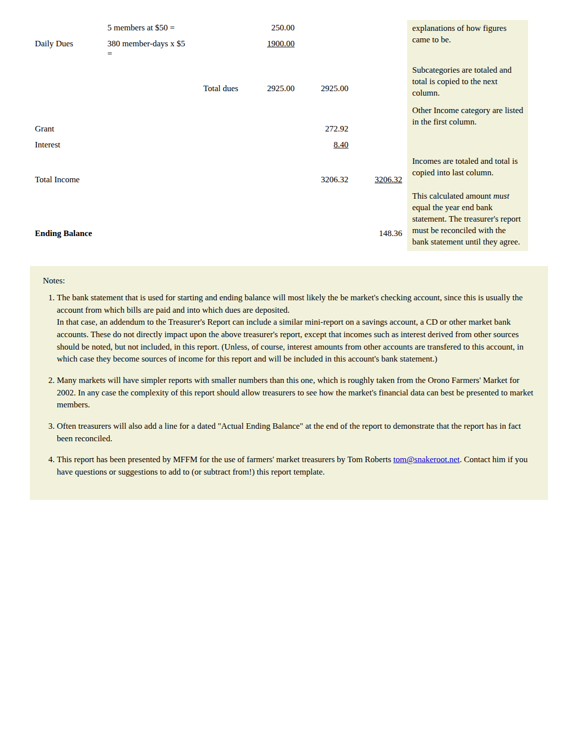| | 5 members at $50 = | | 250.00 | | | explanations of how figures came to be. |
| Daily Dues | 380 member-days x $5 = | | 1900.00 | | |
| | Subcategories are totaled and total is copied to the next column. |
| | | Total dues | 2925.00 | 2925.00 | |
| | Other Income category are listed in the first column. |
| Grant | | | | 272.92 | |
| Interest | | | | 8.40 | |
| | Incomes are totaled and total is copied into last column. |
| Total Income | | | | 3206.32 | 3206.32 |
| | This calculated amount must equal the year end bank statement. The treasurer's report must be reconciled with the bank statement until they agree. |
| Ending Balance | | | | | 148.36 |
Notes:
The bank statement that is used for starting and ending balance will most likely the be market's checking account, since this is usually the account from which bills are paid and into which dues are deposited.
In that case, an addendum to the Treasurer's Report can include a similar mini-report on a savings account, a CD or other market bank accounts. These do not directly impact upon the above treasurer's report, except that incomes such as interest derived from other sources should be noted, but not included, in this report. (Unless, of course, interest amounts from other accounts are transfered to this account, in which case they become sources of income for this report and will be included in this account's bank statement.)
Many markets will have simpler reports with smaller numbers than this one, which is roughly taken from the Orono Farmers' Market for 2002. In any case the complexity of this report should allow treasurers to see how the market's financial data can best be presented to market members.
Often treasurers will also add a line for a dated "Actual Ending Balance" at the end of the report to demonstrate that the report has in fact been reconciled.
This report has been presented by MFFM for the use of farmers' market treasurers by Tom Roberts tom@snakeroot.net. Contact him if you have questions or suggestions to add to (or subtract from!) this report template.